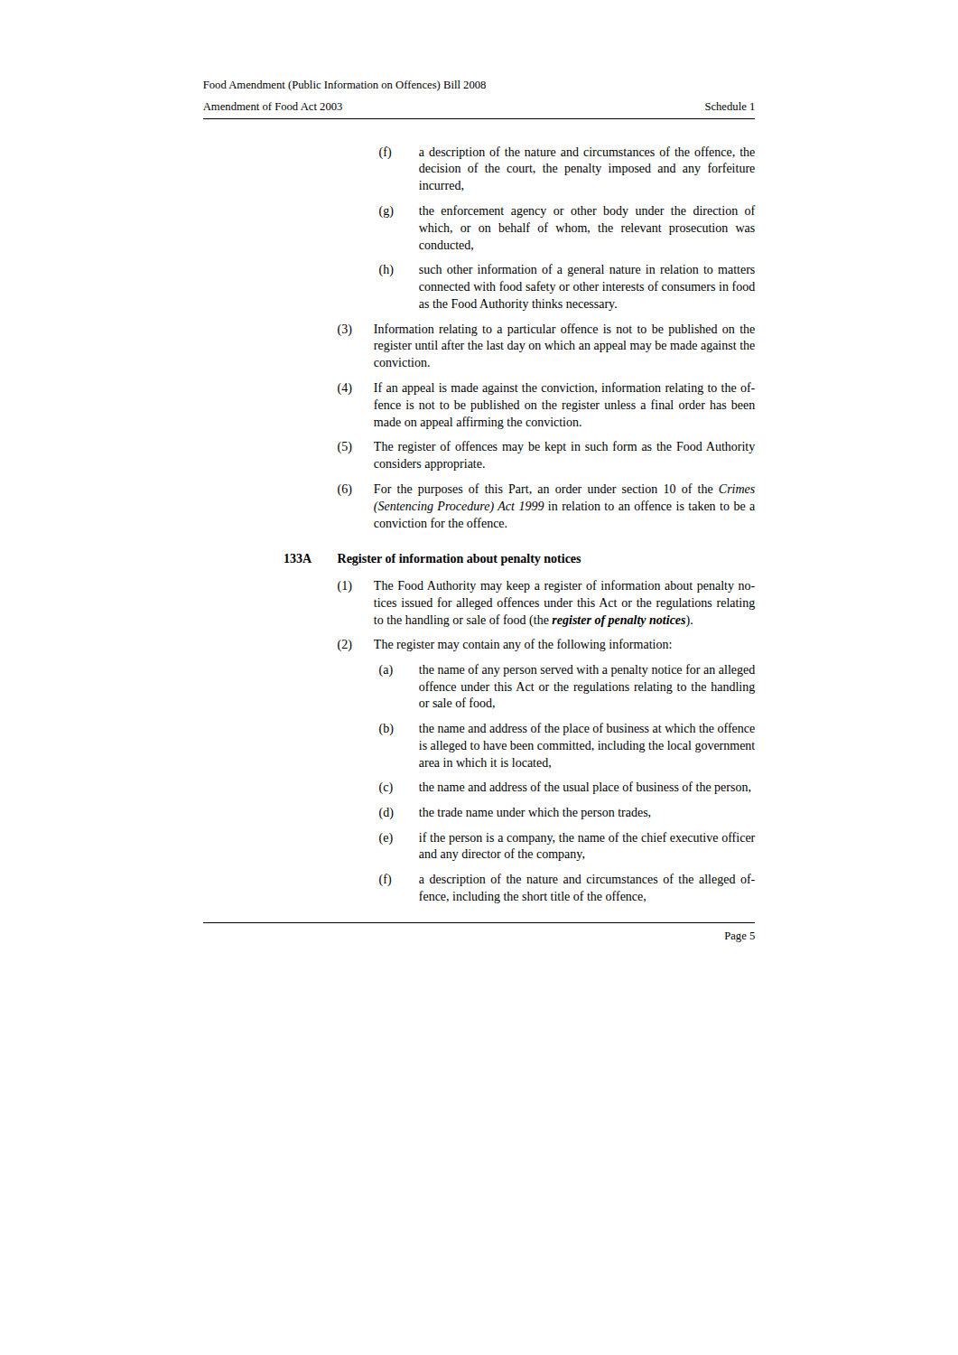Food Amendment (Public Information on Offences) Bill 2008
Amendment of Food Act 2003 Schedule 1
(f) a description of the nature and circumstances of the offence, the decision of the court, the penalty imposed and any forfeiture incurred,
(g) the enforcement agency or other body under the direction of which, or on behalf of whom, the relevant prosecution was conducted,
(h) such other information of a general nature in relation to matters connected with food safety or other interests of consumers in food as the Food Authority thinks necessary.
(3) Information relating to a particular offence is not to be published on the register until after the last day on which an appeal may be made against the conviction.
(4) If an appeal is made against the conviction, information relating to the offence is not to be published on the register unless a final order has been made on appeal affirming the conviction.
(5) The register of offences may be kept in such form as the Food Authority considers appropriate.
(6) For the purposes of this Part, an order under section 10 of the Crimes (Sentencing Procedure) Act 1999 in relation to an offence is taken to be a conviction for the offence.
133A Register of information about penalty notices
(1) The Food Authority may keep a register of information about penalty notices issued for alleged offences under this Act or the regulations relating to the handling or sale of food (the register of penalty notices).
(2) The register may contain any of the following information:
(a) the name of any person served with a penalty notice for an alleged offence under this Act or the regulations relating to the handling or sale of food,
(b) the name and address of the place of business at which the offence is alleged to have been committed, including the local government area in which it is located,
(c) the name and address of the usual place of business of the person,
(d) the trade name under which the person trades,
(e) if the person is a company, the name of the chief executive officer and any director of the company,
(f) a description of the nature and circumstances of the alleged offence, including the short title of the offence,
Page 5